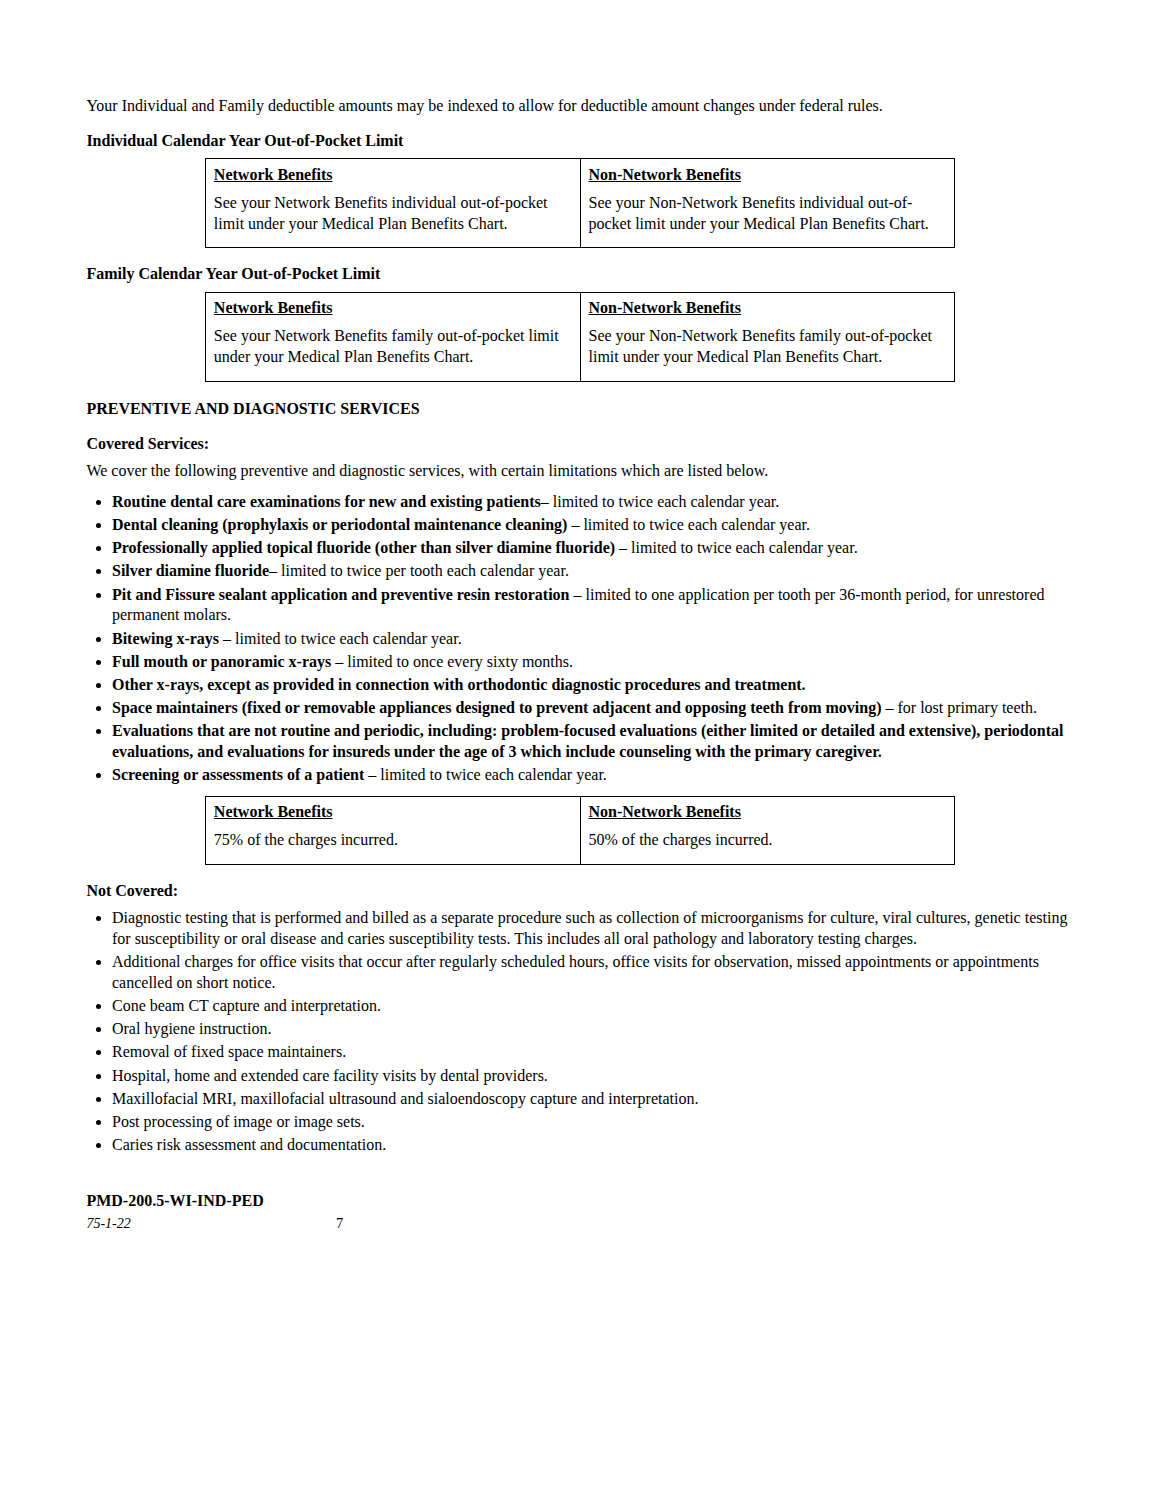Your Individual and Family deductible amounts may be indexed to allow for deductible amount changes under federal rules.
Individual Calendar Year Out-of-Pocket Limit
| Network Benefits See your Network Benefits individual out-of-pocket limit under your Medical Plan Benefits Chart. | Non-Network Benefits See your Non-Network Benefits individual out-of-pocket limit under your Medical Plan Benefits Chart. |
Family Calendar Year Out-of-Pocket Limit
| Network Benefits See your Network Benefits family out-of-pocket limit under your Medical Plan Benefits Chart. | Non-Network Benefits See your Non-Network Benefits family out-of-pocket limit under your Medical Plan Benefits Chart. |
PREVENTIVE AND DIAGNOSTIC SERVICES
Covered Services:
We cover the following preventive and diagnostic services, with certain limitations which are listed below.
Routine dental care examinations for new and existing patients– limited to twice each calendar year.
Dental cleaning (prophylaxis or periodontal maintenance cleaning) – limited to twice each calendar year.
Professionally applied topical fluoride (other than silver diamine fluoride) – limited to twice each calendar year.
Silver diamine fluoride– limited to twice per tooth each calendar year.
Pit and Fissure sealant application and preventive resin restoration – limited to one application per tooth per 36-month period, for unrestored permanent molars.
Bitewing x-rays – limited to twice each calendar year.
Full mouth or panoramic x-rays – limited to once every sixty months.
Other x-rays, except as provided in connection with orthodontic diagnostic procedures and treatment.
Space maintainers (fixed or removable appliances designed to prevent adjacent and opposing teeth from moving) – for lost primary teeth.
Evaluations that are not routine and periodic, including: problem-focused evaluations (either limited or detailed and extensive), periodontal evaluations, and evaluations for insureds under the age of 3 which include counseling with the primary caregiver.
Screening or assessments of a patient – limited to twice each calendar year.
| Network Benefits 75% of the charges incurred. | Non-Network Benefits 50% of the charges incurred. |
Not Covered:
Diagnostic testing that is performed and billed as a separate procedure such as collection of microorganisms for culture, viral cultures, genetic testing for susceptibility or oral disease and caries susceptibility tests. This includes all oral pathology and laboratory testing charges.
Additional charges for office visits that occur after regularly scheduled hours, office visits for observation, missed appointments or appointments cancelled on short notice.
Cone beam CT capture and interpretation.
Oral hygiene instruction.
Removal of fixed space maintainers.
Hospital, home and extended care facility visits by dental providers.
Maxillofacial MRI, maxillofacial ultrasound and sialoendoscopy capture and interpretation.
Post processing of image or image sets.
Caries risk assessment and documentation.
PMD-200.5-WI-IND-PED
75-1-22 7